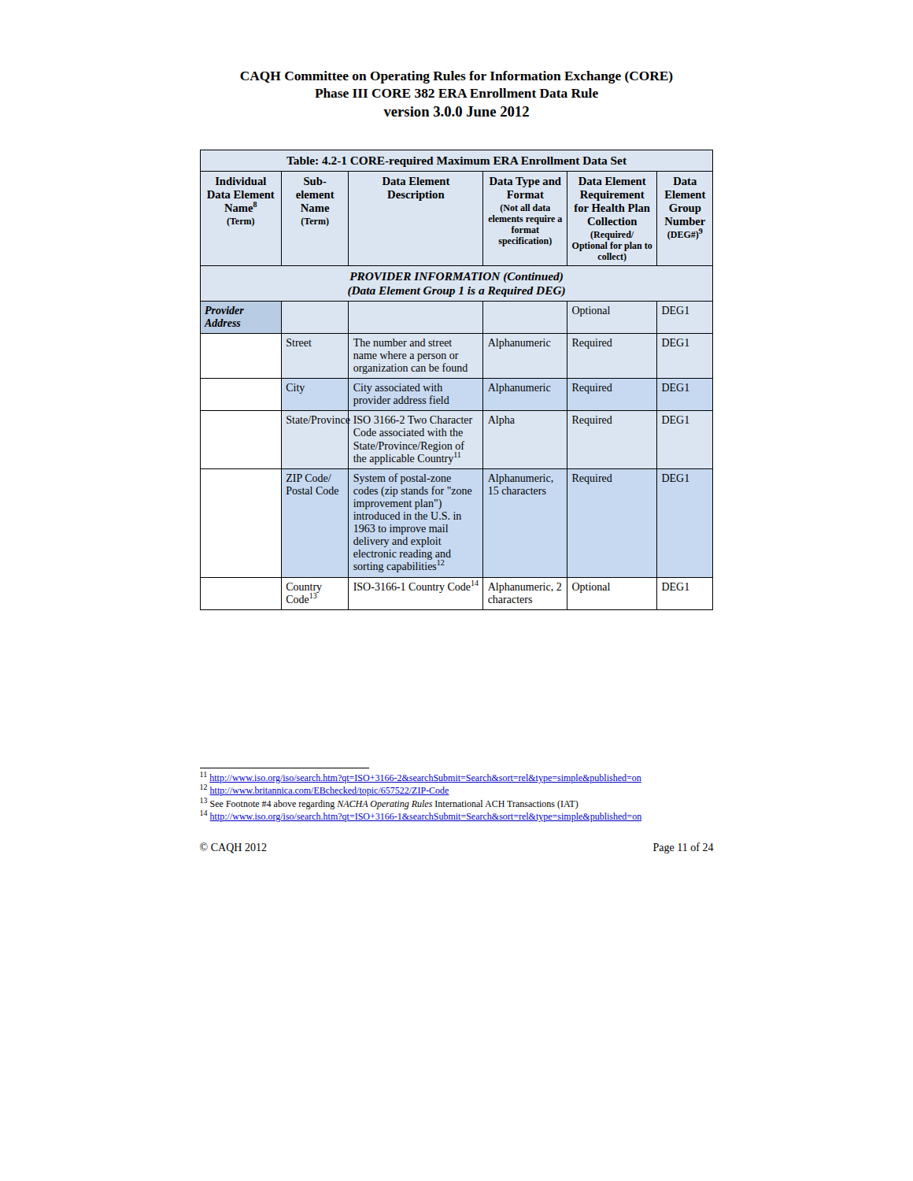CAQH Committee on Operating Rules for Information Exchange (CORE)
Phase III CORE 382 ERA Enrollment Data Rule
version 3.0.0 June 2012
Table: 4.2-1 CORE-required Maximum ERA Enrollment Data Set
| Individual Data Element Name 8 (Term) | Sub-element Name (Term) | Data Element Description | Data Type and Format (Not all data elements require a format specification) | Data Element Requirement for Health Plan Collection (Required/ Optional for plan to collect) | Data Element Group Number (DEG#) 9 |
| --- | --- | --- | --- | --- | --- |
| PROVIDER INFORMATION (Continued) (Data Element Group 1 is a Required DEG) |
| Provider Address | | | | Optional | DEG1 |
| | Street | The number and street name where a person or organization can be found | Alphanumeric | Required | DEG1 |
| | City | City associated with provider address field | Alphanumeric | Required | DEG1 |
| | State/Province | ISO 3166-2 Two Character Code associated with the State/Province/Region of the applicable Country 11 | Alpha | Required | DEG1 |
| | ZIP Code/ Postal Code | System of postal-zone codes (zip stands for "zone improvement plan") introduced in the U.S. in 1963 to improve mail delivery and exploit electronic reading and sorting capabilities 12 | Alphanumeric, 15 characters | Required | DEG1 |
| | Country Code 13 | ISO-3166-1 Country Code 14 | Alphanumeric, 2 characters | Optional | DEG1 |
11 http://www.iso.org/iso/search.htm?qt=ISO+3166-2&searchSubmit=Search&sort=rel&type=simple&published=on
12 http://www.britannica.com/EBchecked/topic/657522/ZIP-Code
13 See Footnote #4 above regarding NACHA Operating Rules International ACH Transactions (IAT)
14 http://www.iso.org/iso/search.htm?qt=ISO+3166-1&searchSubmit=Search&sort=rel&type=simple&published=on
© CAQH 2012
Page 11 of 24